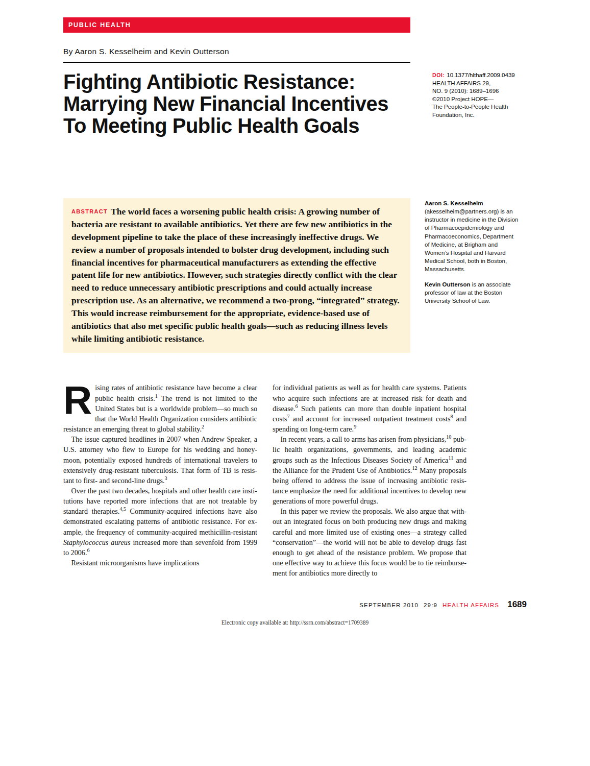PUBLIC HEALTH
By Aaron S. Kesselheim and Kevin Outterson
Fighting Antibiotic Resistance:
Marrying New Financial Incentives
To Meeting Public Health Goals
DOI: 10.1377/hlthaff.2009.0439
HEALTH AFFAIRS 29,
NO. 9 (2010): 1689–1696
©2010 Project HOPE—
The People-to-People Health
Foundation, Inc.
ABSTRACTThe world faces a worsening public health crisis: A growing number of bacteria are resistant to available antibiotics. Yet there are few new antibiotics in the development pipeline to take the place of these increasingly ineffective drugs. We review a number of proposals intended to bolster drug development, including such financial incentives for pharmaceutical manufacturers as extending the effective patent life for new antibiotics. However, such strategies directly conflict with the clear need to reduce unnecessary antibiotic prescriptions and could actually increase prescription use. As an alternative, we recommend a two-prong, “integrated” strategy. This would increase reimbursement for the appropriate, evidence-based use of antibiotics that also met specific public health goals—such as reducing illness levels while limiting antibiotic resistance.
Aaron S. Kesselheim
(akesselheim@partners.org) is an instructor in medicine in the Division of Pharmacoepidemiology and Pharmacoeconomics, Department of Medicine, at Brigham and Women’s Hospital and Harvard Medical School, both in Boston, Massachusetts.
Kevin Outterson is an associate professor of law at the Boston University School of Law.
Rising rates of antibiotic resistance have become a clear public health crisis.1 The trend is not limited to the United States but is a worldwide problem—so much so that the World Health Organization considers antibiotic resistance an emerging threat to global stability.2
The issue captured headlines in 2007 when Andrew Speaker, a U.S. attorney who flew to Europe for his wedding and honeymoon, potentially exposed hundreds of international travelers to extensively drug-resistant tuberculosis. That form of TB is resistant to first- and second-line drugs.3
Over the past two decades, hospitals and other health care institutions have reported more infections that are not treatable by standard therapies.4,5 Community-acquired infections have also demonstrated escalating patterns of antibiotic resistance. For example, the frequency of community-acquired methicillin-resistant Staphylococcus aureus increased more than sevenfold from 1999 to 2006.6
Resistant microorganisms have implications
for individual patients as well as for health care systems. Patients who acquire such infections are at increased risk for death and disease.6 Such patients can more than double inpatient hospital costs7 and account for increased outpatient treatment costs8 and spending on long-term care.9
In recent years, a call to arms has arisen from physicians,10 public health organizations, governments, and leading academic groups such as the Infectious Diseases Society of America11 and the Alliance for the Prudent Use of Antibiotics.12 Many proposals being offered to address the issue of increasing antibiotic resistance emphasize the need for additional incentives to develop new generations of more powerful drugs.
In this paper we review the proposals. We also argue that without an integrated focus on both producing new drugs and making careful and more limited use of existing ones—a strategy called “conservation”—the world will not be able to develop drugs fast enough to get ahead of the resistance problem. We propose that one effective way to achieve this focus would be to tie reimbursement for antibiotics more directly to
SEPTEMBER 2010 29:9 HEALTH AFFAIRS 1689
Electronic copy available at: http://ssrn.com/abstract=1709389